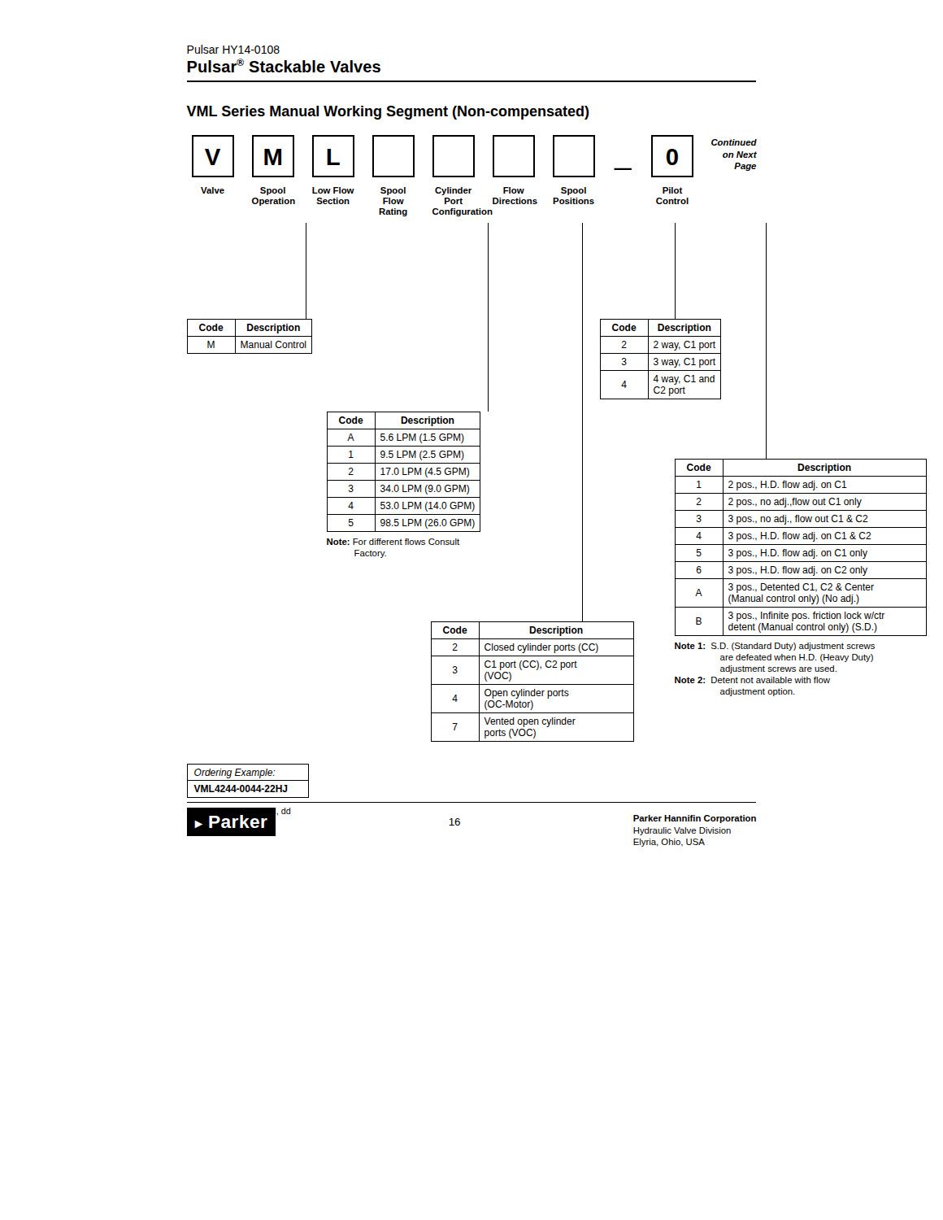Pulsar HY14-0108
Pulsar® Stackable Valves
VML Series Manual Working Segment (Non-compensated)
Continued
on Next
Page
V
Valve
M
Spool
Operation
L
Low Flow
Section
Spool
Flow
Rating
Cylinder
Port
Configuration
Flow
Directions
Spool
Positions
—
0
Pilot
Control
| Code | Description |
| --- | --- |
| M | Manual Control |
| Code | Description |
| --- | --- |
| A | 5.6 LPM (1.5 GPM) |
| 1 | 9.5 LPM (2.5 GPM) |
| 2 | 17.0 LPM (4.5 GPM) |
| 3 | 34.0 LPM (9.0 GPM) |
| 4 | 53.0 LPM (14.0 GPM) |
| 5 | 98.5 LPM (26.0 GPM) |
Note: For different flows Consult
Factory.
| Code | Description |
| --- | --- |
| 2 | 2 way, C1 port |
| 3 | 3 way, C1 port |
| 4 | 4 way, C1 and C2 port |
| Code | Description |
| --- | --- |
| 1 | 2 pos., H.D. flow adj. on C1 |
| 2 | 2 pos., no adj.,flow out C1 only |
| 3 | 3 pos., no adj., flow out C1 & C2 |
| 4 | 3 pos., H.D. flow adj. on C1 & C2 |
| 5 | 3 pos., H.D. flow adj. on C1 only |
| 6 | 3 pos., H.D. flow adj. on C2 only |
| A | 3 pos., Detented C1, C2 & Center (Manual control only) (No adj.) |
| B | 3 pos., Infinite pos. friction lock w/ctr detent (Manual control only) (S.D.) |
Note 1: S.D. (Standard Duty) adjustment screws
are defeated when H.D. (Heavy Duty)
adjustment screws are used.
Note 2: Detent not available with flow
adjustment option.
| Code | Description |
| --- | --- |
| 2 | Closed cylinder ports (CC) |
| 3 | C1 port (CC), C2 port (VOC) |
| 4 | Open cylinder ports (OC-Motor) |
| 7 | Vented open cylinder ports (VOC) |
Ordering Example: VML4244-0044-22HJ
Pulsar HY14-0108.indd, dd
▸ Parker
16
Parker Hannifin Corporation
Hydraulic Valve Division
Elyria, Ohio, USA